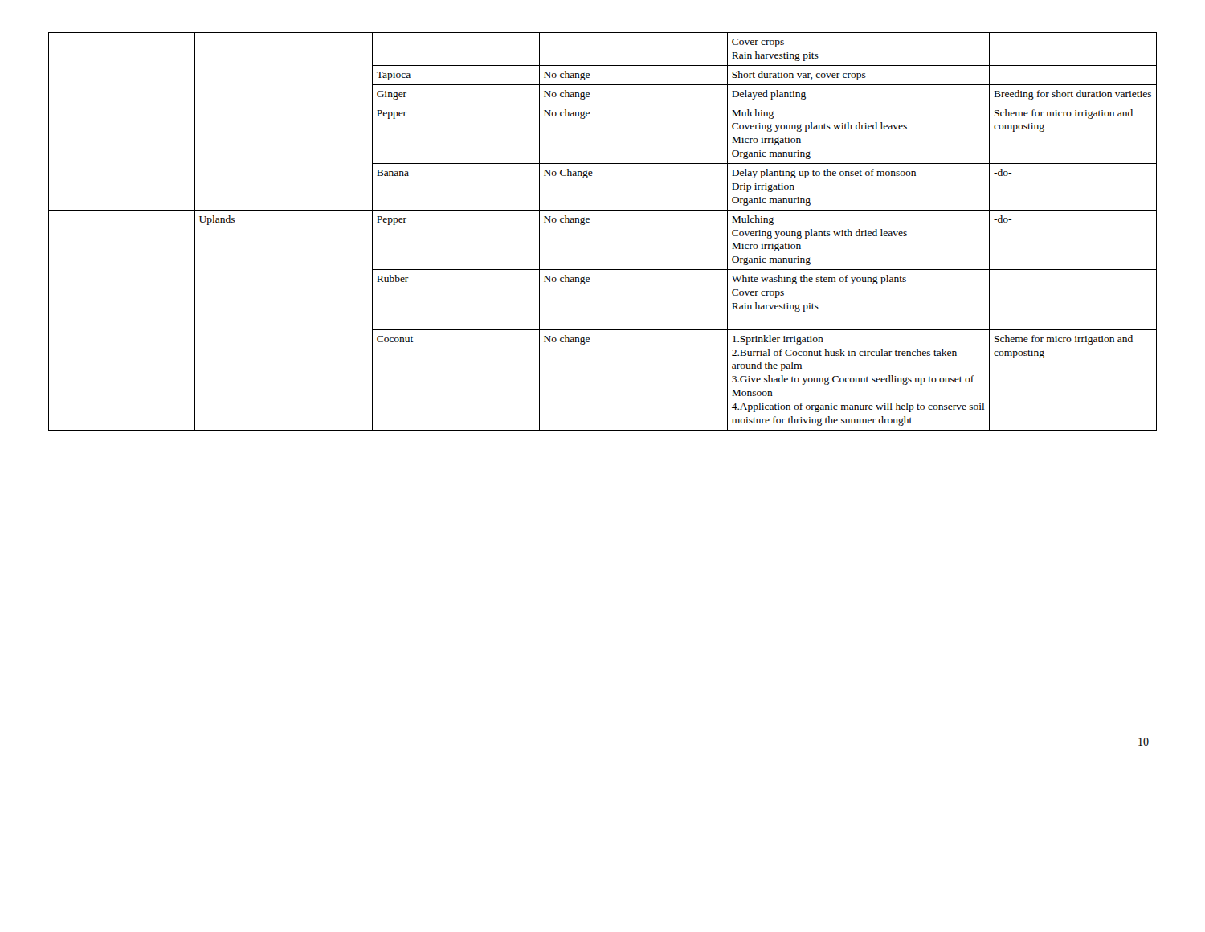| | | | | Cover crops Rain harvesting pits | |
| Tapioca | No change | Short duration var, cover crops | |
| Ginger | No change | Delayed planting | Breeding for short duration varieties |
| Pepper | No change | Mulching Covering young plants with dried leaves Micro irrigation Organic manuring | Scheme for micro irrigation and composting |
| Banana | No Change | Delay planting up to the onset of monsoon Drip irrigation Organic manuring | -do- |
| | Uplands | Pepper | No change | Mulching Covering young plants with dried leaves Micro irrigation Organic manuring | -do- |
| Rubber | No change | White washing the stem of young plants Cover crops Rain harvesting pits | |
| Coconut | No change | 1.Sprinkler irrigation 2.Burrial of Coconut husk in circular trenches taken around the palm 3.Give shade to young Coconut seedlings up to onset of Monsoon 4.Application of organic manure will help to conserve soil moisture for thriving the summer drought | Scheme for micro irrigation and composting |
10